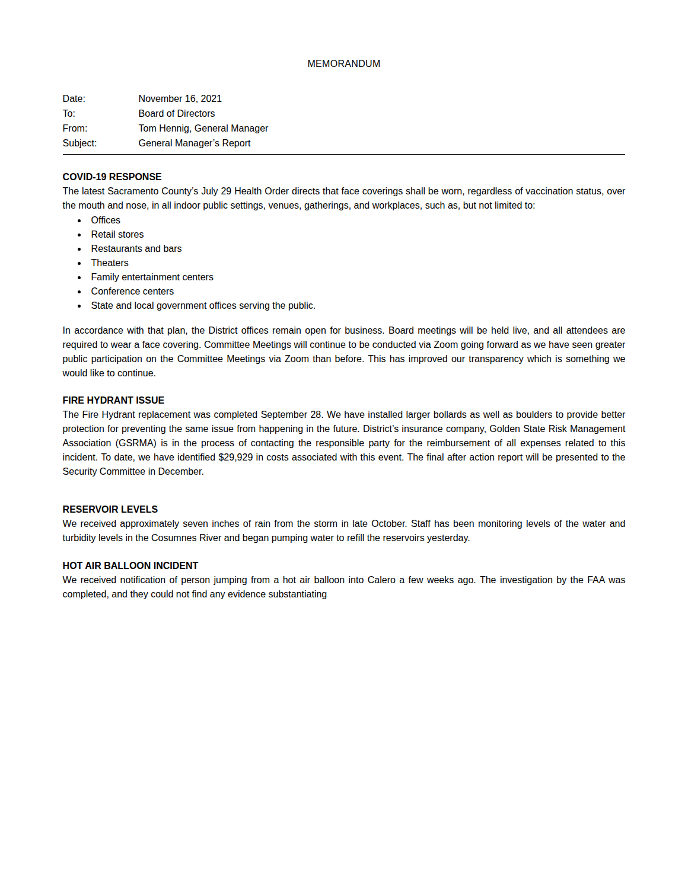MEMORANDUM
| Date: | November 16, 2021 |
| To: | Board of Directors |
| From: | Tom Hennig, General Manager |
| Subject: | General Manager’s Report |
COVID-19 Response
The latest Sacramento County’s July 29 Health Order directs that face coverings shall be worn, regardless of vaccination status, over the mouth and nose, in all indoor public settings, venues, gatherings, and workplaces, such as, but not limited to:
Offices
Retail stores
Restaurants and bars
Theaters
Family entertainment centers
Conference centers
State and local government offices serving the public.
In accordance with that plan, the District offices remain open for business. Board meetings will be held live, and all attendees are required to wear a face covering. Committee Meetings will continue to be conducted via Zoom going forward as we have seen greater public participation on the Committee Meetings via Zoom than before. This has improved our transparency which is something we would like to continue.
Fire Hydrant Issue
The Fire Hydrant replacement was completed September 28. We have installed larger bollards as well as boulders to provide better protection for preventing the same issue from happening in the future. District’s insurance company, Golden State Risk Management Association (GSRMA) is in the process of contacting the responsible party for the reimbursement of all expenses related to this incident. To date, we have identified $29,929 in costs associated with this event. The final after action report will be presented to the Security Committee in December.
Reservoir Levels
We received approximately seven inches of rain from the storm in late October. Staff has been monitoring levels of the water and turbidity levels in the Cosumnes River and began pumping water to refill the reservoirs yesterday.
Hot Air Balloon Incident
We received notification of person jumping from a hot air balloon into Calero a few weeks ago. The investigation by the FAA was completed, and they could not find any evidence substantiating